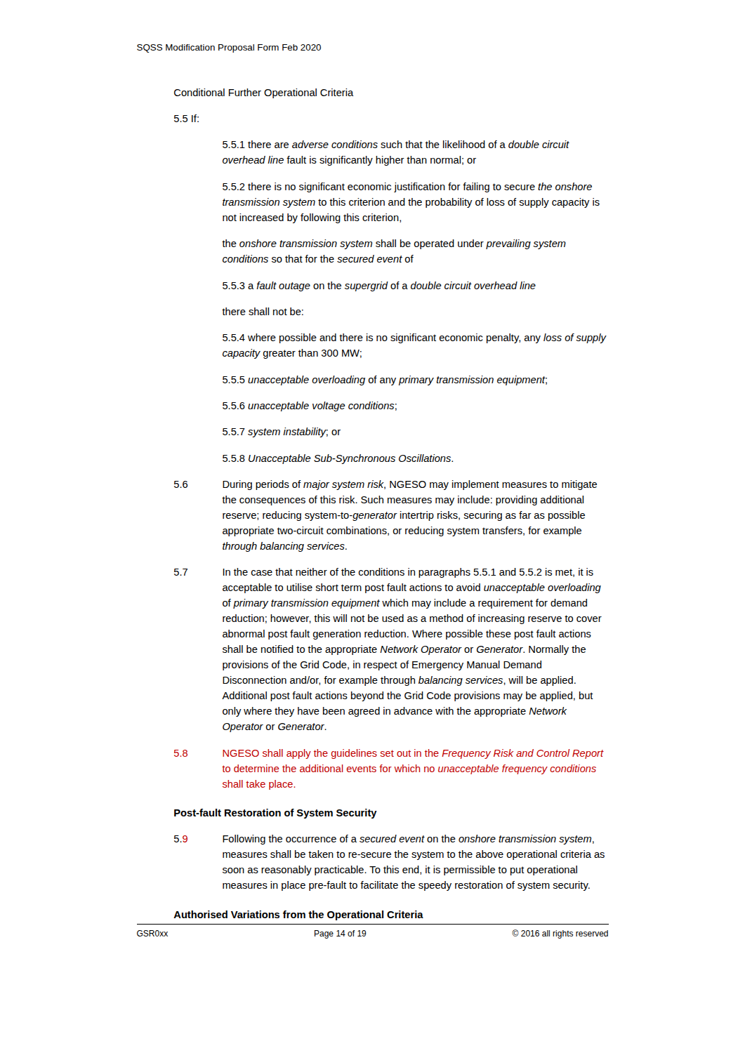SQSS Modification Proposal Form Feb 2020
Conditional Further Operational Criteria
5.5 If:
5.5.1 there are adverse conditions such that the likelihood of a double circuit overhead line fault is significantly higher than normal; or
5.5.2 there is no significant economic justification for failing to secure the onshore transmission system to this criterion and the probability of loss of supply capacity is not increased by following this criterion,
the onshore transmission system shall be operated under prevailing system conditions so that for the secured event of
5.5.3 a fault outage on the supergrid of a double circuit overhead line
there shall not be:
5.5.4 where possible and there is no significant economic penalty, any loss of supply capacity greater than 300 MW;
5.5.5 unacceptable overloading of any primary transmission equipment;
5.5.6 unacceptable voltage conditions;
5.5.7 system instability; or
5.5.8 Unacceptable Sub-Synchronous Oscillations.
5.6
During periods of major system risk, NGESO may implement measures to mitigate the consequences of this risk. Such measures may include: providing additional reserve; reducing system-to-generator intertrip risks, securing as far as possible appropriate two-circuit combinations, or reducing system transfers, for example through balancing services.
5.7
In the case that neither of the conditions in paragraphs 5.5.1 and 5.5.2 is met, it is acceptable to utilise short term post fault actions to avoid unacceptable overloading of primary transmission equipment which may include a requirement for demand reduction; however, this will not be used as a method of increasing reserve to cover abnormal post fault generation reduction. Where possible these post fault actions shall be notified to the appropriate Network Operator or Generator. Normally the provisions of the Grid Code, in respect of Emergency Manual Demand Disconnection and/or, for example through balancing services, will be applied. Additional post fault actions beyond the Grid Code provisions may be applied, but only where they have been agreed in advance with the appropriate Network Operator or Generator.
5.8
NGESO shall apply the guidelines set out in the Frequency Risk and Control Report to determine the additional events for which no unacceptable frequency conditions shall take place.
Post-fault Restoration of System Security
5.9
Following the occurrence of a secured event on the onshore transmission system, measures shall be taken to re-secure the system to the above operational criteria as soon as reasonably practicable. To this end, it is permissible to put operational measures in place pre-fault to facilitate the speedy restoration of system security.
Authorised Variations from the Operational Criteria
GSR0xx Page 14 of 19 © 2016 all rights reserved